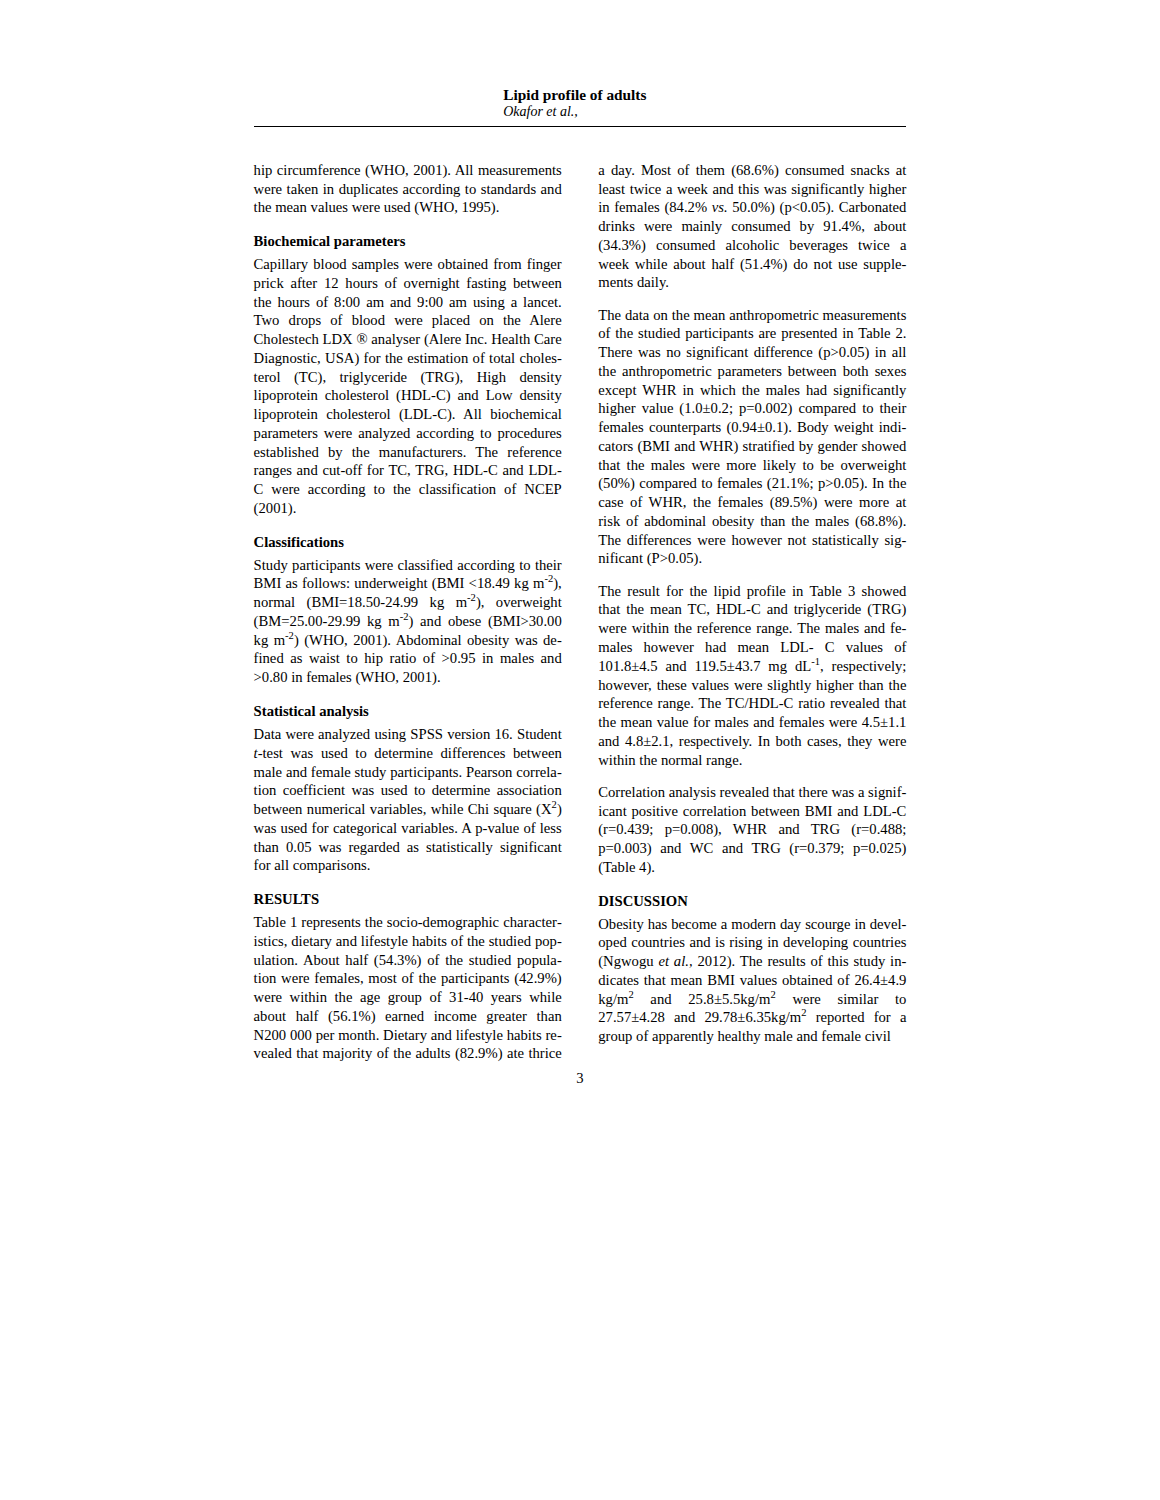Lipid profile of adults Okafor et al.,
hip circumference (WHO, 2001). All measurements were taken in duplicates according to standards and the mean values were used (WHO, 1995).
Biochemical parameters
Capillary blood samples were obtained from finger prick after 12 hours of overnight fasting between the hours of 8:00 am and 9:00 am using a lancet. Two drops of blood were placed on the Alere Cholestech LDX ® analyser (Alere Inc. Health Care Diagnostic, USA) for the estimation of total cholesterol (TC), triglyceride (TRG), High density lipoprotein cholesterol (HDL-C) and Low density lipoprotein cholesterol (LDL-C). All biochemical parameters were analyzed according to procedures established by the manufacturers. The reference ranges and cut-off for TC, TRG, HDL-C and LDL-C were according to the classification of NCEP (2001).
Classifications
Study participants were classified according to their BMI as follows: underweight (BMI <18.49 kg m-2), normal (BMI=18.50-24.99 kg m-2), overweight (BM=25.00-29.99 kg m-2) and obese (BMI>30.00 kg m-2) (WHO, 2001). Abdominal obesity was defined as waist to hip ratio of >0.95 in males and >0.80 in females (WHO, 2001).
Statistical analysis
Data were analyzed using SPSS version 16. Student t-test was used to determine differences between male and female study participants. Pearson correlation coefficient was used to determine association between numerical variables, while Chi square (X2) was used for categorical variables. A p-value of less than 0.05 was regarded as statistically significant for all comparisons.
RESULTS
Table 1 represents the socio-demographic characteristics, dietary and lifestyle habits of the studied population. About half (54.3%) of the studied population were females, most of the participants (42.9%) were within the age group of 31-40 years while about half (56.1%) earned income greater than N200 000 per month. Dietary and lifestyle habits revealed that majority of the adults (82.9%) ate thrice a day. Most of them (68.6%) consumed snacks at least twice a week and this was significantly higher in females (84.2% vs. 50.0%) (p<0.05). Carbonated drinks were mainly consumed by 91.4%, about (34.3%) consumed alcoholic beverages twice a week while about half (51.4%) do not use supplements daily.
The data on the mean anthropometric measurements of the studied participants are presented in Table 2. There was no significant difference (p>0.05) in all the anthropometric parameters between both sexes except WHR in which the males had significantly higher value (1.0±0.2; p=0.002) compared to their females counterparts (0.94±0.1). Body weight indicators (BMI and WHR) stratified by gender showed that the males were more likely to be overweight (50%) compared to females (21.1%; p>0.05). In the case of WHR, the females (89.5%) were more at risk of abdominal obesity than the males (68.8%). The differences were however not statistically significant (P>0.05).
The result for the lipid profile in Table 3 showed that the mean TC, HDL-C and triglyceride (TRG) were within the reference range. The males and females however had mean LDL- C values of 101.8±4.5 and 119.5±43.7 mg dL-1, respectively; however, these values were slightly higher than the reference range. The TC/HDL-C ratio revealed that the mean value for males and females were 4.5±1.1 and 4.8±2.1, respectively. In both cases, they were within the normal range.
Correlation analysis revealed that there was a significant positive correlation between BMI and LDL-C (r=0.439; p=0.008), WHR and TRG (r=0.488; p=0.003) and WC and TRG (r=0.379; p=0.025) (Table 4).
DISCUSSION
Obesity has become a modern day scourge in developed countries and is rising in developing countries (Ngwogu et al., 2012). The results of this study indicates that mean BMI values obtained of 26.4±4.9 kg/m2 and 25.8±5.5kg/m2 were similar to 27.57±4.28 and 29.78±6.35kg/m2 reported for a group of apparently healthy male and female civil
3